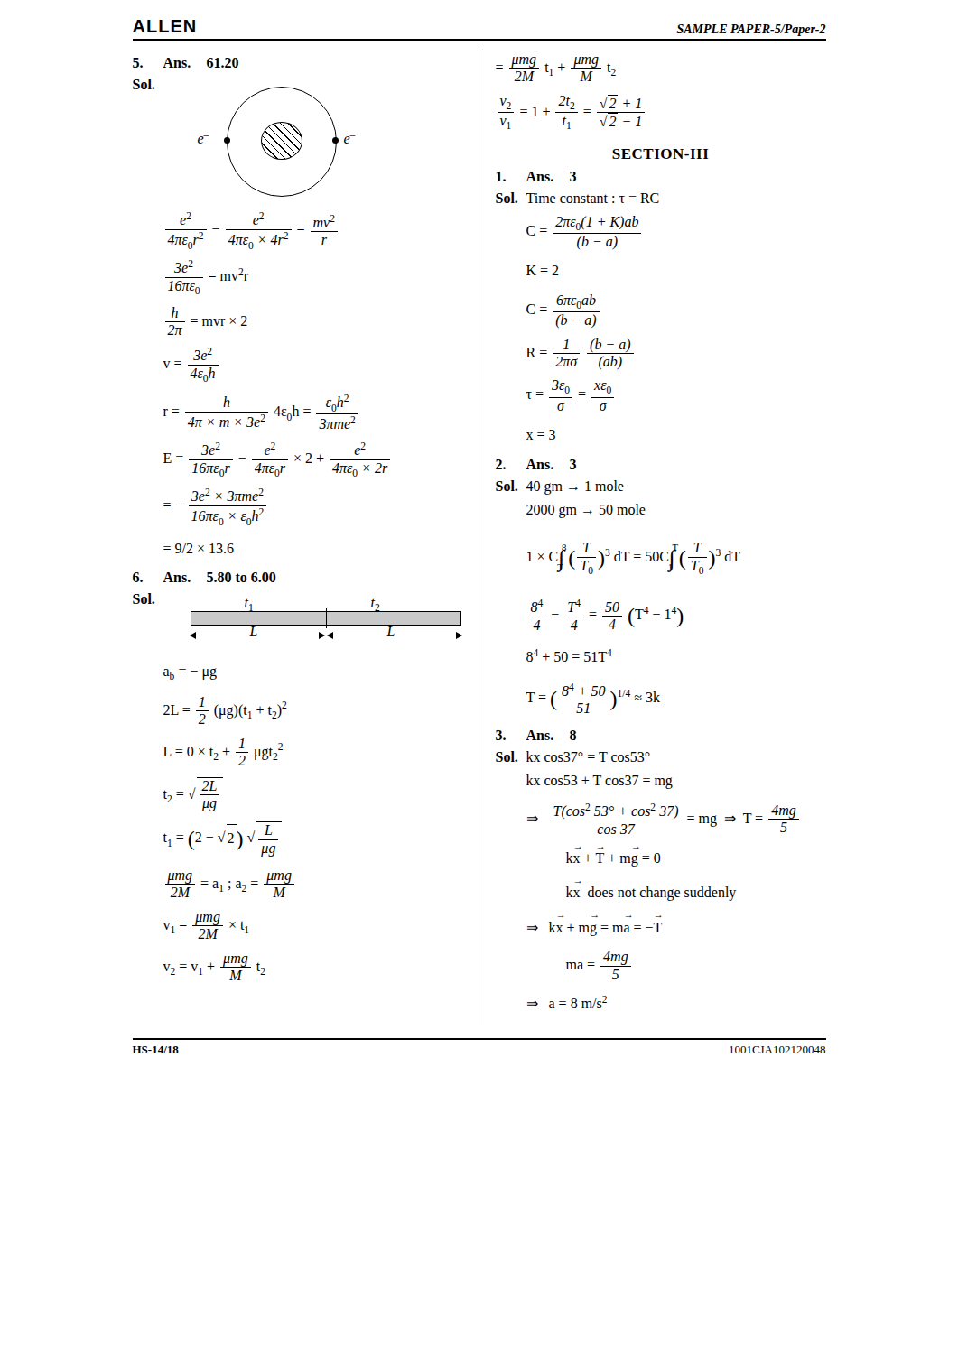ALLEN
SAMPLE PAPER-5/Paper-2
5.
Ans. 61.20
Sol.
e–
e–
e24πε0r2 − e24πε0 × 4r2 = mv2 r
3e216πε0 = mv2r
h 2π = mvr × 2
v = 3e24ε0h
r = h 4π × m × 3e2 4ε0h = ε0h23πme2
E = 3e216πε0r − e24πε0r × 2 + e24πε0 × 2r
= − 3e2 × 3πme216πε0 × ε0h2
= 9/2 × 13.6
6.
Ans. 5.80 to 6.00
Sol.
t1 t2
L
L
ab = − μg
2L = 12 (μg)(t1 + t2)2
L = 0 × t2 + 12 μgt22
t2 = √2L μg
t1 = (2 − √2) √Lμg
μmg 2M = a1 ; a2 = μmg M
v1 = μmg 2M × t1
v2 = v1 + μmg M t2
= μmg 2M t1 + μmg M t2
v2 v1 = 1 + 2t2 t1 = √2 + 1√2 − 1
SECTION-III
1.
Ans. 3
Sol.
Time constant : τ = RC
C = 2πε0(1 + K)ab(b − a)
K = 2
C = 6πε0ab(b − a)
R = 12πσ (b − a)(ab)
τ = 3ε0 σ = xε0 σ
x = 3
2.
Ans. 3
Sol.
40 gm → 1 mole
2000 gm → 50 mole
1 × C∫8 T (TT0)3 dT = 50C∫T 1 (TT0)3 dT
844 − T44 = 504 (T4 − 14)
84 + 50 = 51T4
T = (84 + 5051)1/4 ≈ 3k
3.
Ans. 8
Sol.
kx cos37° = T cos53°
kx cos53 + T cos37 = mg
⇒ T(cos2 53° + cos2 37) cos 37 = mg ⇒ T = 4mg 5
kx + T + mg = 0
kx does not change suddenly
⇒ kx + mg = ma = −T
ma = 4mg 5
⇒ a = 8 m/s2
HS-14/18
1001CJA102120048